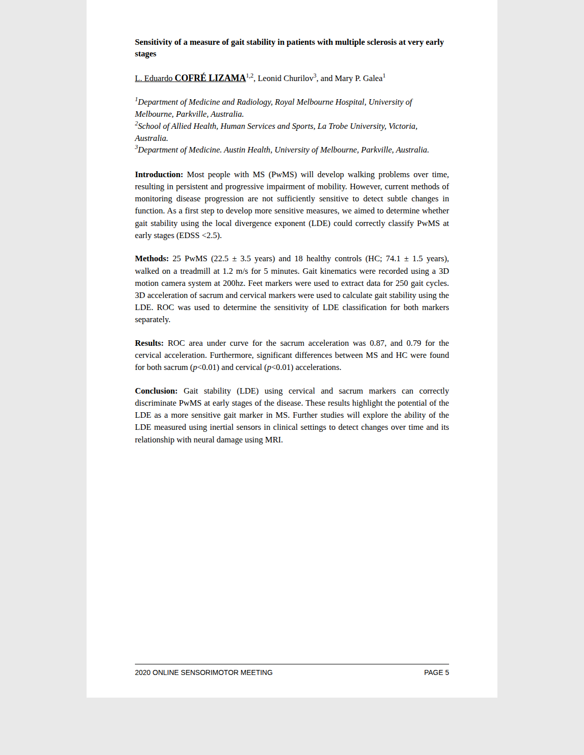Sensitivity of a measure of gait stability in patients with multiple sclerosis at very early stages
L. Eduardo COFRÉ LIZAMA1,2, Leonid Churilov3, and Mary P. Galea1
1Department of Medicine and Radiology, Royal Melbourne Hospital, University of Melbourne, Parkville, Australia.
2School of Allied Health, Human Services and Sports, La Trobe University, Victoria, Australia.
3Department of Medicine. Austin Health, University of Melbourne, Parkville, Australia.
Introduction: Most people with MS (PwMS) will develop walking problems over time, resulting in persistent and progressive impairment of mobility. However, current methods of monitoring disease progression are not sufficiently sensitive to detect subtle changes in function. As a first step to develop more sensitive measures, we aimed to determine whether gait stability using the local divergence exponent (LDE) could correctly classify PwMS at early stages (EDSS <2.5).
Methods: 25 PwMS (22.5 ± 3.5 years) and 18 healthy controls (HC; 74.1 ± 1.5 years), walked on a treadmill at 1.2 m/s for 5 minutes. Gait kinematics were recorded using a 3D motion camera system at 200hz. Feet markers were used to extract data for 250 gait cycles. 3D acceleration of sacrum and cervical markers were used to calculate gait stability using the LDE. ROC was used to determine the sensitivity of LDE classification for both markers separately.
Results: ROC area under curve for the sacrum acceleration was 0.87, and 0.79 for the cervical acceleration. Furthermore, significant differences between MS and HC were found for both sacrum (p<0.01) and cervical (p<0.01) accelerations.
Conclusion: Gait stability (LDE) using cervical and sacrum markers can correctly discriminate PwMS at early stages of the disease. These results highlight the potential of the LDE as a more sensitive gait marker in MS. Further studies will explore the ability of the LDE measured using inertial sensors in clinical settings to detect changes over time and its relationship with neural damage using MRI.
2020 ONLINE SENSORIMOTOR MEETING PAGE 5